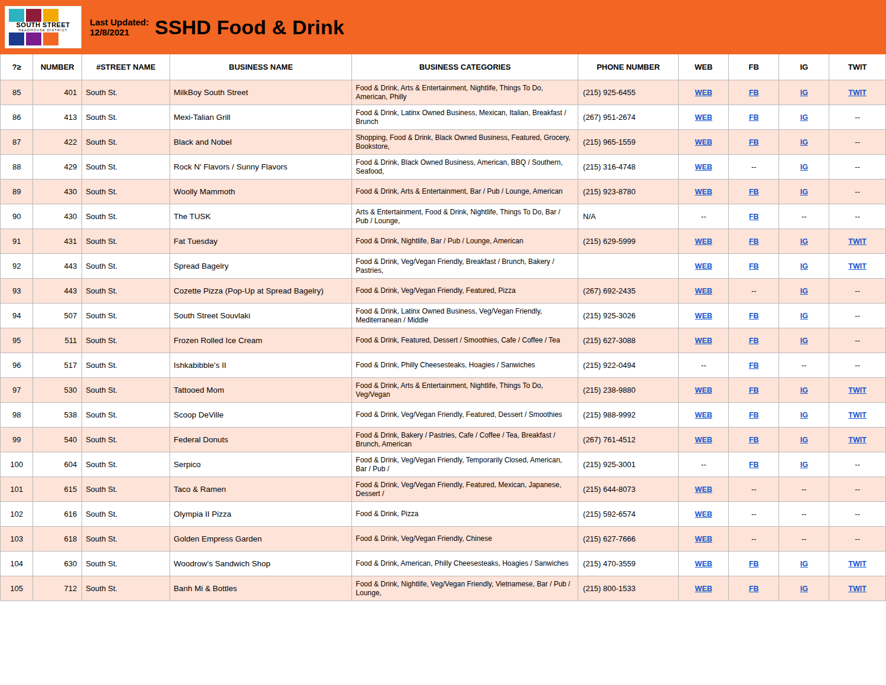SOUTH STREET
HEADHOUSE DISTRICT
Last Updated:
12/8/2021
SSHD Food & Drink
| ?≥ | NUMBER | #STREET NAME | BUSINESS NAME | BUSINESS CATEGORIES | PHONE NUMBER | WEB | FB | IG | TWIT |
| --- | --- | --- | --- | --- | --- | --- | --- | --- | --- |
| 85 | 401 | South St. | MilkBoy South Street | Food & Drink, Arts & Entertainment, Nightlife, Things To Do, American, Philly | (215) 925-6455 | WEB | FB | IG | TWIT |
| 86 | 413 | South St. | Mexi-Talian Grill | Food & Drink, Latinx Owned Business, Mexican, Italian, Breakfast / Brunch | (267) 951-2674 | WEB | FB | IG | -- |
| 87 | 422 | South St. | Black and Nobel | Shopping, Food & Drink, Black Owned Business, Featured, Grocery, Bookstore, | (215) 965-1559 | WEB | FB | IG | -- |
| 88 | 429 | South St. | Rock N' Flavors / Sunny Flavors | Food & Drink, Black Owned Business, American, BBQ / Southern, Seafood, | (215) 316-4748 | WEB | -- | IG | -- |
| 89 | 430 | South St. | Woolly Mammoth | Food & Drink, Arts & Entertainment, Bar / Pub / Lounge, American | (215) 923-8780 | WEB | FB | IG | -- |
| 90 | 430 | South St. | The TUSK | Arts & Entertainment, Food & Drink, Nightlife, Things To Do, Bar / Pub / Lounge, | N/A | -- | FB | -- | -- |
| 91 | 431 | South St. | Fat Tuesday | Food & Drink, Nightlife, Bar / Pub / Lounge, American | (215) 629-5999 | WEB | FB | IG | TWIT |
| 92 | 443 | South St. | Spread Bagelry | Food & Drink, Veg/Vegan Friendly, Breakfast / Brunch, Bakery / Pastries, | | WEB | FB | IG | TWIT |
| 93 | 443 | South St. | Cozette Pizza (Pop-Up at Spread Bagelry) | Food & Drink, Veg/Vegan Friendly, Featured, Pizza | (267) 692-2435 | WEB | -- | IG | -- |
| 94 | 507 | South St. | South Street Souvlaki | Food & Drink, Latinx Owned Business, Veg/Vegan Friendly, Mediterranean / Middle | (215) 925-3026 | WEB | FB | IG | -- |
| 95 | 511 | South St. | Frozen Rolled Ice Cream | Food & Drink, Featured, Dessert / Smoothies, Cafe / Coffee / Tea | (215) 627-3088 | WEB | FB | IG | -- |
| 96 | 517 | South St. | Ishkabibble's II | Food & Drink, Philly Cheesesteaks, Hoagies / Sanwiches | (215) 922-0494 | -- | FB | -- | -- |
| 97 | 530 | South St. | Tattooed Mom | Food & Drink, Arts & Entertainment, Nightlife, Things To Do, Veg/Vegan | (215) 238-9880 | WEB | FB | IG | TWIT |
| 98 | 538 | South St. | Scoop DeVille | Food & Drink, Veg/Vegan Friendly, Featured, Dessert / Smoothies | (215) 988-9992 | WEB | FB | IG | TWIT |
| 99 | 540 | South St. | Federal Donuts | Food & Drink, Bakery / Pastries, Cafe / Coffee / Tea, Breakfast / Brunch, American | (267) 761-4512 | WEB | FB | IG | TWIT |
| 100 | 604 | South St. | Serpico | Food & Drink, Veg/Vegan Friendly, Temporarily Closed, American, Bar / Pub / | (215) 925-3001 | -- | FB | IG | -- |
| 101 | 615 | South St. | Taco & Ramen | Food & Drink, Veg/Vegan Friendly, Featured, Mexican, Japanese, Dessert / | (215) 644-8073 | WEB | -- | -- | -- |
| 102 | 616 | South St. | Olympia II Pizza | Food & Drink, Pizza | (215) 592-6574 | WEB | -- | -- | -- |
| 103 | 618 | South St. | Golden Empress Garden | Food & Drink, Veg/Vegan Friendly, Chinese | (215) 627-7666 | WEB | -- | -- | -- |
| 104 | 630 | South St. | Woodrow's Sandwich Shop | Food & Drink, American, Philly Cheesesteaks, Hoagies / Sanwiches | (215) 470-3559 | WEB | FB | IG | TWIT |
| 105 | 712 | South St. | Banh Mi & Bottles | Food & Drink, Nightlife, Veg/Vegan Friendly, Vietnamese, Bar / Pub / Lounge, | (215) 800-1533 | WEB | FB | IG | TWIT |